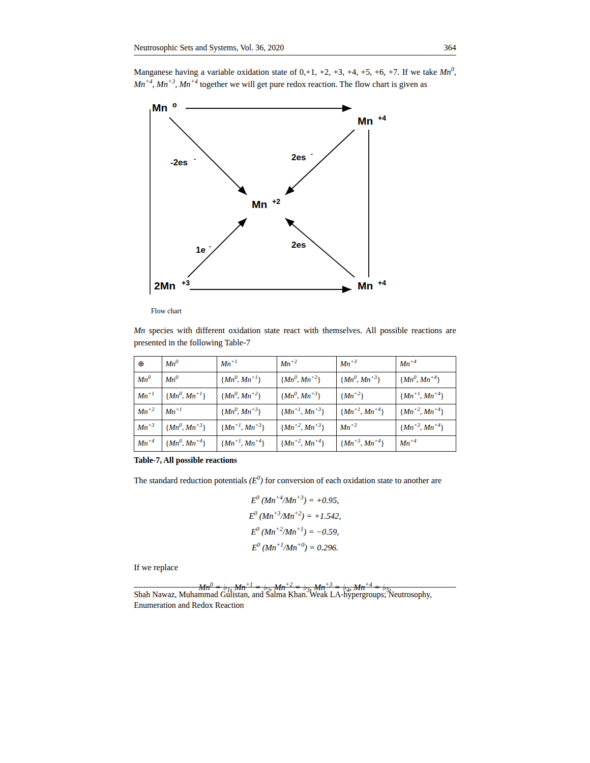Neutrosophic Sets and Systems, Vol. 36, 2020
364
Manganese having a variable oxidation state of 0,+1, +2, +3, +4, +5, +6, +7. If we take Mn0, Mn+4, Mn+3, Mn+4 together we will get pure redox reaction. The flow chart is given as
Mn o Mn +4 Mn +2 2Mn +3 Mn +4 -2es - 2es - 1e - 2es -
Flow chart
Mn species with different oxidation state react with themselves. All possible reactions are presented in the following Table-7
| ⊕ | Mn 0 | Mn +1 | Mn +2 | Mn +3 | Mn +4 |
| Mn 0 | Mn 0 | { Mn 0 , Mn +1 } | { Mn 0 , Mn +2 } | { Mn 0 , Mn +3 } | { Mn 0 , Mn +4 } |
| Mn +1 | { Mn 0 , Mn +1 } | { Mn 0 , Mn +2 } | { Mn 0 , Mn +3 } | { Mn +2 } | { Mn +1 , Mn +4 } |
| Mn +2 | Mn +1 | { Mn 0 , Mn +3 } | { Mn +1 , Mn +3 } | { Mn +1 , Mn +4 } | { Mn +2 , Mn +4 } |
| Mn +3 | { Mn 0 , Mn +3 } | { Mn +1 , Mn +3 } | { Mn +2 , Mn +3 } | Mn +3 | { Mn +3 , Mn +4 } |
| Mn +4 | { Mn 0 , Mn +4 } | { Mn +1 , Mn +4 } | { Mn +2 , Mn +4 } | { Mn +3 , Mn +4 } | Mn +4 |
Table-7, All possible reactions
The standard reduction potentials (E0) for conversion of each oxidation state to another are
E0 (Mn+4/Mn+3) = +0.95,
E0 (Mn+3/Mn+2) = +1.542,
E0 (Mn+2/Mn+1) = −0.59,
E0 (Mn+1/Mn+0) = 0.296.
If we replace
Mn0 = ♭1, Mn+1 = ♭2, Mn+2 = ♭3, Mn+3 = ♭4, Mn+4 = ♭5,
Shah Nawaz, Muhammad Gulistan, and Salma Khan. Weak LA-hypergroups; Neutrosophy, Enumeration and Redox Reaction